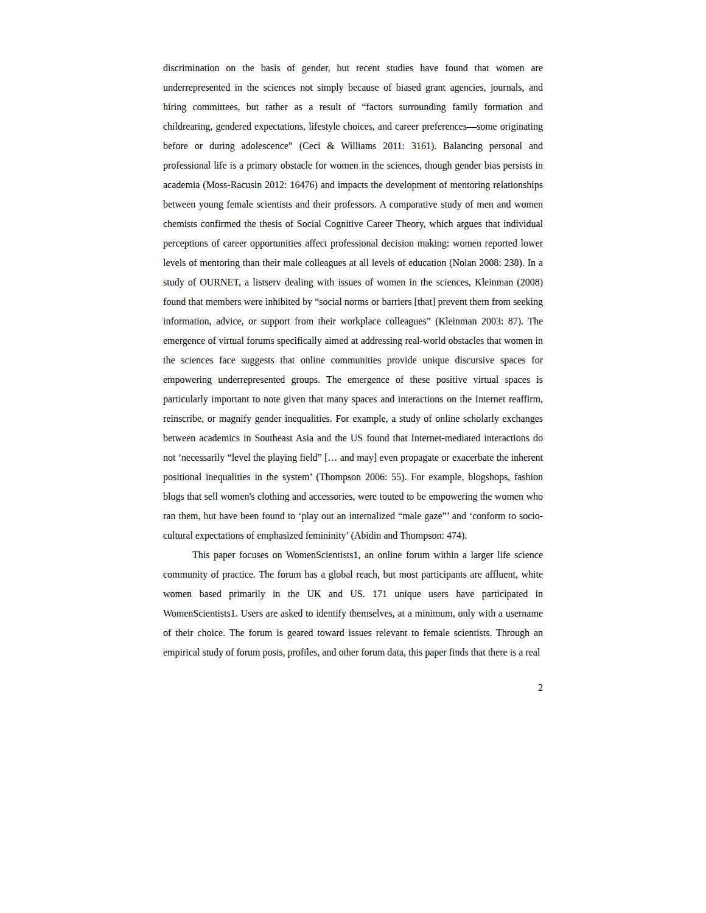discrimination on the basis of gender, but recent studies have found that women are underrepresented in the sciences not simply because of biased grant agencies, journals, and hiring committees, but rather as a result of “factors surrounding family formation and childrearing, gendered expectations, lifestyle choices, and career preferences—some originating before or during adolescence” (Ceci & Williams 2011: 3161). Balancing personal and professional life is a primary obstacle for women in the sciences, though gender bias persists in academia (Moss-Racusin 2012: 16476) and impacts the development of mentoring relationships between young female scientists and their professors. A comparative study of men and women chemists confirmed the thesis of Social Cognitive Career Theory, which argues that individual perceptions of career opportunities affect professional decision making: women reported lower levels of mentoring than their male colleagues at all levels of education (Nolan 2008: 238). In a study of OURNET, a listserv dealing with issues of women in the sciences, Kleinman (2008) found that members were inhibited by “social norms or barriers [that] prevent them from seeking information, advice, or support from their workplace colleagues” (Kleinman 2003: 87). The emergence of virtual forums specifically aimed at addressing real-world obstacles that women in the sciences face suggests that online communities provide unique discursive spaces for empowering underrepresented groups. The emergence of these positive virtual spaces is particularly important to note given that many spaces and interactions on the Internet reaffirm, reinscribe, or magnify gender inequalities. For example, a study of online scholarly exchanges between academics in Southeast Asia and the US found that Internet-mediated interactions do not ‘necessarily “level the playing field” [… and may] even propagate or exacerbate the inherent positional inequalities in the system’ (Thompson 2006: 55). For example, blogshops, fashion blogs that sell women's clothing and accessories, were touted to be empowering the women who ran them, but have been found to ‘play out an internalized “male gaze”’ and ‘conform to socio-cultural expectations of emphasized femininity’ (Abidin and Thompson: 474).
This paper focuses on WomenScientists1, an online forum within a larger life science community of practice. The forum has a global reach, but most participants are affluent, white women based primarily in the UK and US. 171 unique users have participated in WomenScientists1. Users are asked to identify themselves, at a minimum, only with a username of their choice. The forum is geared toward issues relevant to female scientists. Through an empirical study of forum posts, profiles, and other forum data, this paper finds that there is a real
2